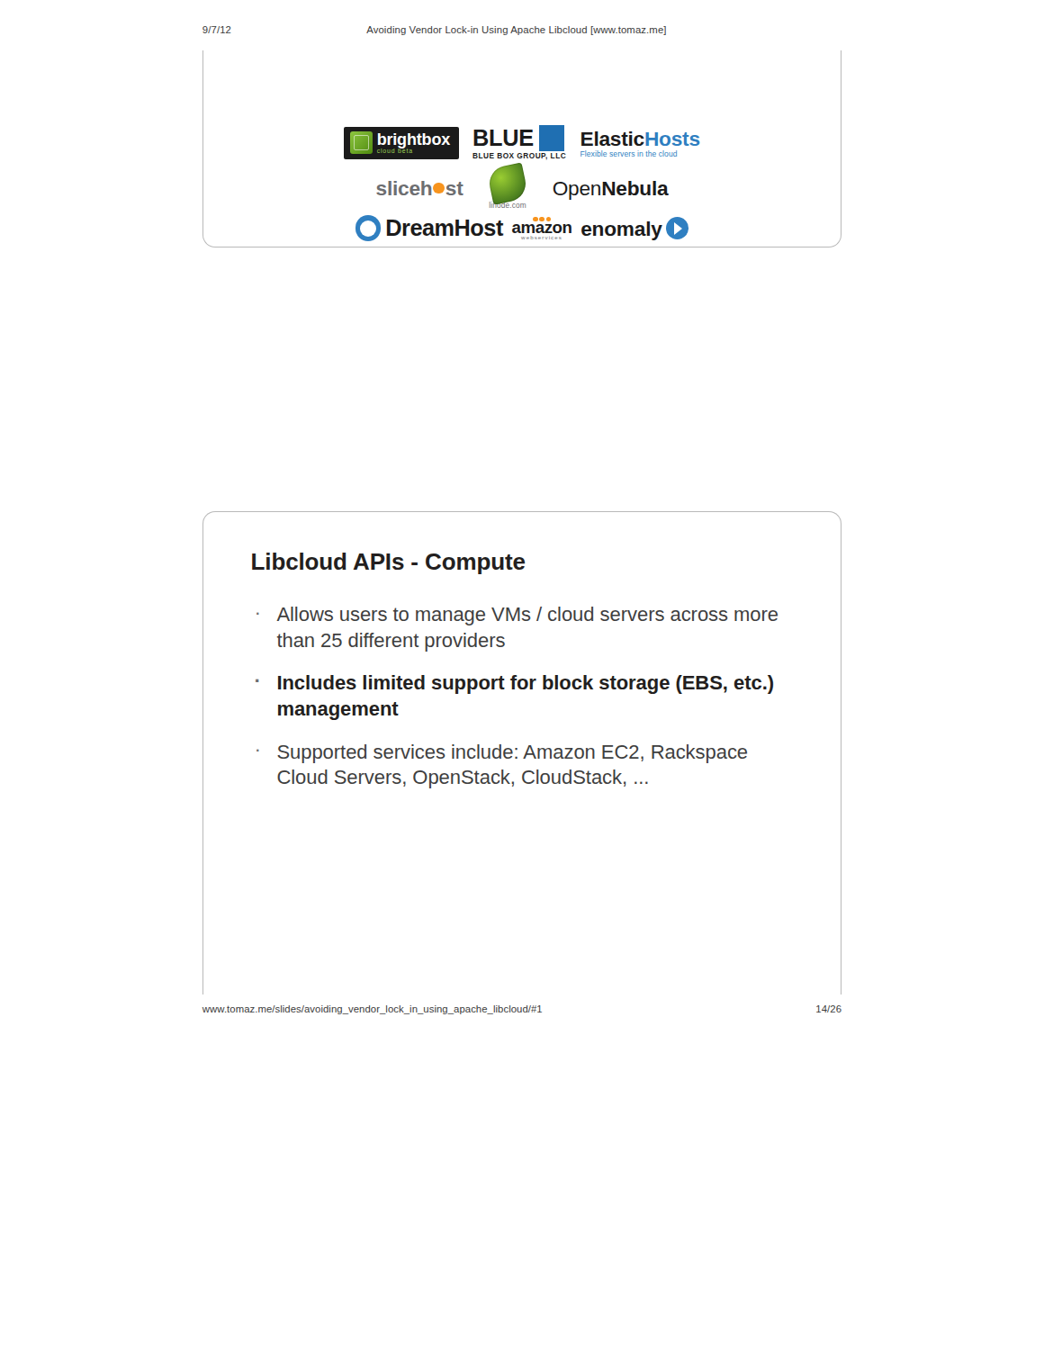9/7/12 Avoiding Vendor Lock-in Using Apache Libcloud [www.tomaz.me]
brightbox cloud beta BLUE BLUE BOX GROUP, LLC ElasticHosts Flexible servers in the cloud
sliceh st linode.com Open Nebula
DreamHost amazon webservices enomaly
Libcloud APIs - Compute
Allows users to manage VMs / cloud servers across more than 25 different providers
Includes limited support for block storage (EBS, etc.) management
Supported services include: Amazon EC2, Rackspace Cloud Servers, OpenStack, CloudStack, ...
www.tomaz.me/slides/avoiding_vendor_lock_in_using_apache_libcloud/#1 14/26